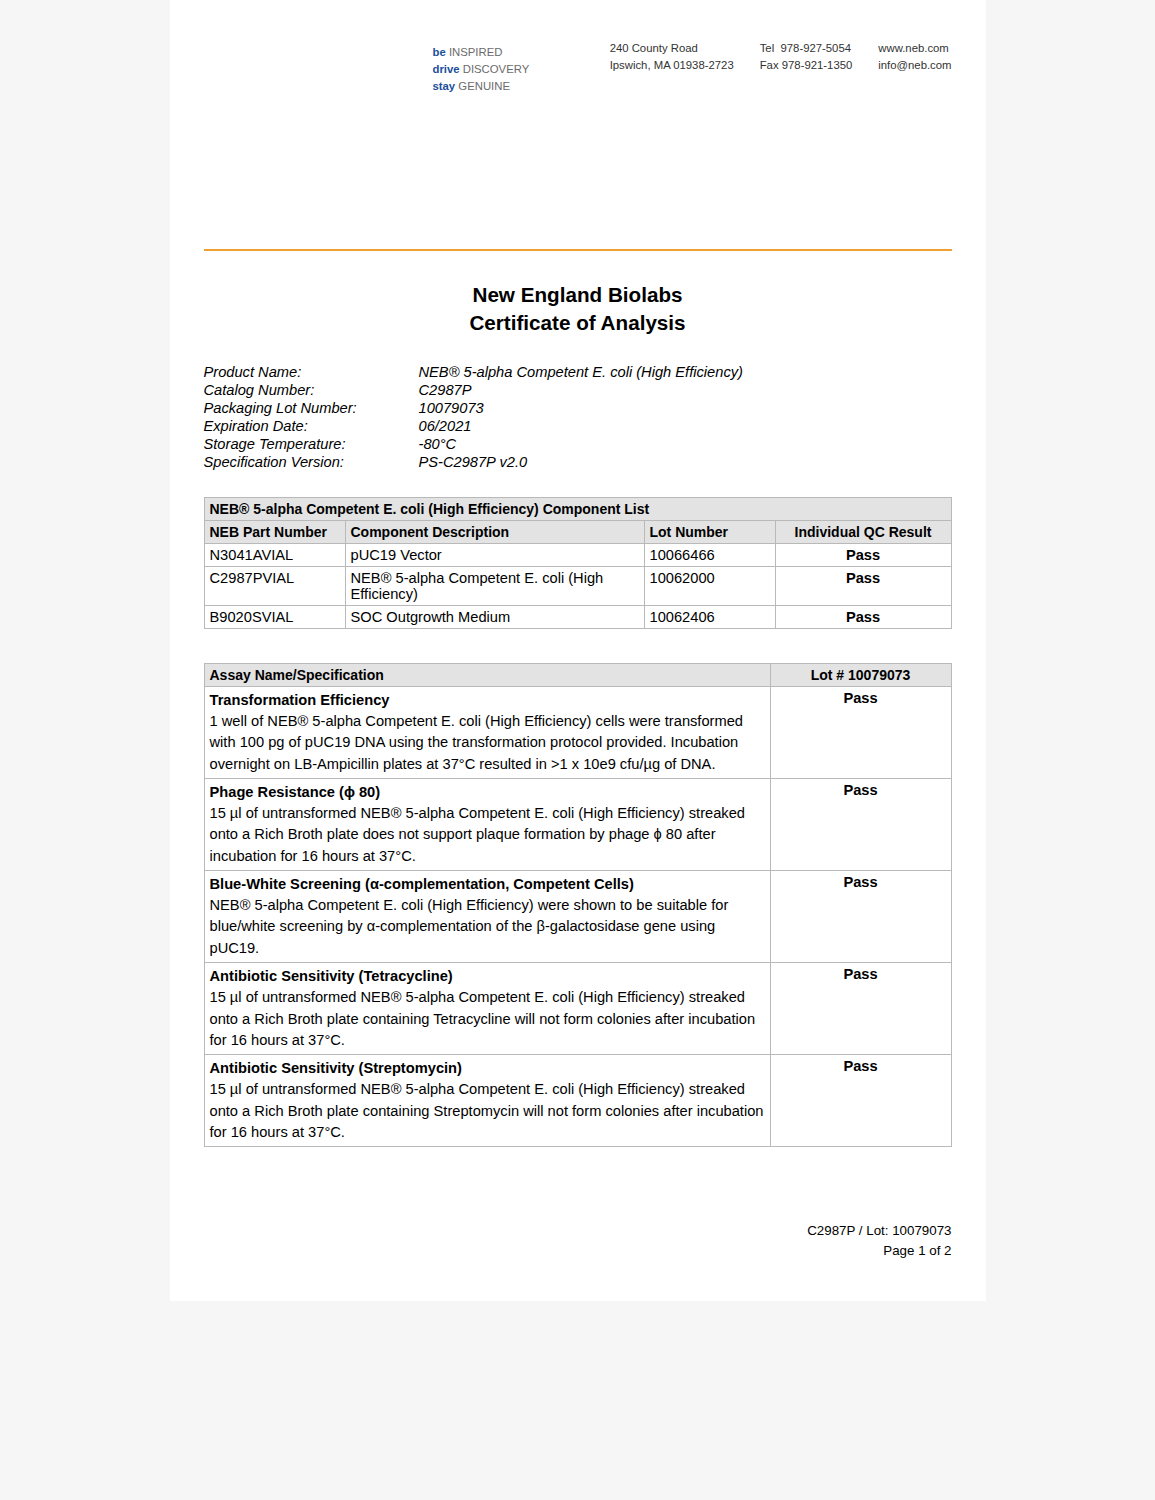be INSPIRED
drive DISCOVERY
stay GENUINE
240 County Road
Ipswich, MA 01938-2723
Tel 978-927-5054
Fax 978-921-1350
www.neb.com
info@neb.com
New England Biolabs
Certificate of Analysis
| Product Name: | NEB® 5-alpha Competent E. coli (High Efficiency) |
| Catalog Number: | C2987P |
| Packaging Lot Number: | 10079073 |
| Expiration Date: | 06/2021 |
| Storage Temperature: | -80°C |
| Specification Version: | PS-C2987P v2.0 |
| NEB® 5-alpha Competent E. coli (High Efficiency) Component List |
| --- |
| NEB Part Number | Component Description | Lot Number | Individual QC Result |
| N3041AVIAL | pUC19 Vector | 10066466 | Pass |
| C2987PVIAL | NEB® 5-alpha Competent E. coli (High Efficiency) | 10062000 | Pass |
| B9020SVIAL | SOC Outgrowth Medium | 10062406 | Pass |
| Assay Name/Specification | Lot # 10079073 |
| --- | --- |
| Transformation Efficiency 1 well of NEB® 5-alpha Competent E. coli (High Efficiency) cells were transformed with 100 pg of pUC19 DNA using the transformation protocol provided. Incubation overnight on LB-Ampicillin plates at 37°C resulted in >1 x 10e9 cfu/µg of DNA. | Pass |
| Phage Resistance (ϕ 80) 15 µl of untransformed NEB® 5-alpha Competent E. coli (High Efficiency) streaked onto a Rich Broth plate does not support plaque formation by phage ϕ 80 after incubation for 16 hours at 37°C. | Pass |
| Blue-White Screening (α-complementation, Competent Cells) NEB® 5-alpha Competent E. coli (High Efficiency) were shown to be suitable for blue/white screening by α-complementation of the β-galactosidase gene using pUC19. | Pass |
| Antibiotic Sensitivity (Tetracycline) 15 µl of untransformed NEB® 5-alpha Competent E. coli (High Efficiency) streaked onto a Rich Broth plate containing Tetracycline will not form colonies after incubation for 16 hours at 37°C. | Pass |
| Antibiotic Sensitivity (Streptomycin) 15 µl of untransformed NEB® 5-alpha Competent E. coli (High Efficiency) streaked onto a Rich Broth plate containing Streptomycin will not form colonies after incubation for 16 hours at 37°C. | Pass |
C2987P / Lot: 10079073
Page 1 of 2